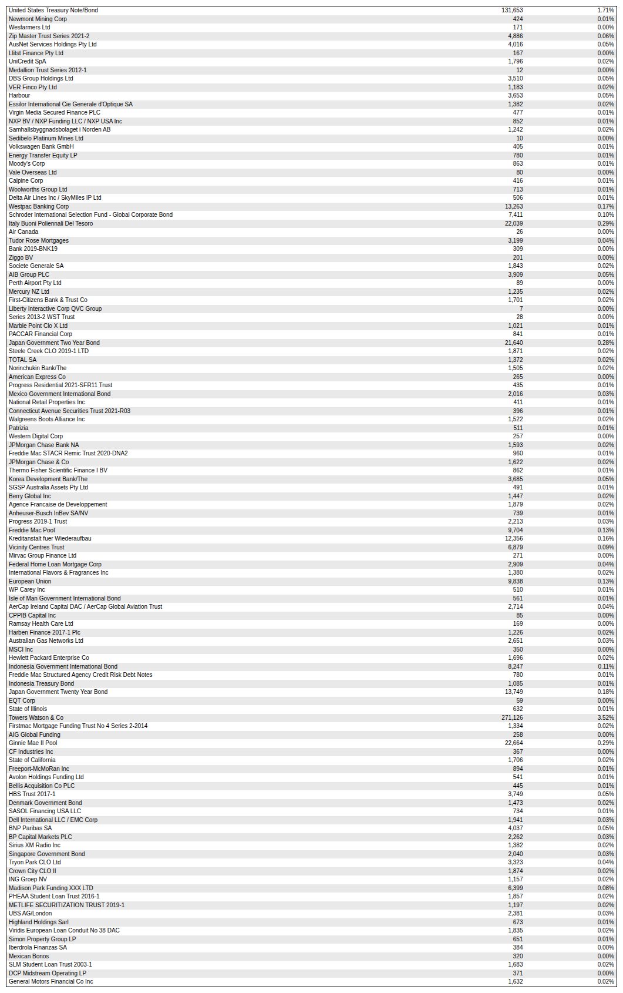| United States Treasury Note/Bond | 131,653 | 1.71% |
| Newmont Mining Corp | 424 | 0.01% |
| Wesfarmers Ltd | 171 | 0.00% |
| Zip Master Trust Series 2021-2 | 4,886 | 0.06% |
| AusNet Services Holdings Pty Ltd | 4,016 | 0.05% |
| Llitst Finance Pty Ltd | 167 | 0.00% |
| UniCredit SpA | 1,796 | 0.02% |
| Medallion Trust Series 2012-1 | 12 | 0.00% |
| DBS Group Holdings Ltd | 3,510 | 0.05% |
| VER Finco Pty Ltd | 1,183 | 0.02% |
| Harbour | 3,653 | 0.05% |
| Essilor International Cie Generale d'Optique SA | 1,382 | 0.02% |
| Virgin Media Secured Finance PLC | 477 | 0.01% |
| NXP BV / NXP Funding LLC / NXP USA Inc | 852 | 0.01% |
| Samhallsbyggnadsbolaget i Norden AB | 1,242 | 0.02% |
| Sedibelo Platinum Mines Ltd | 10 | 0.00% |
| Volkswagen Bank GmbH | 405 | 0.01% |
| Energy Transfer Equity LP | 780 | 0.01% |
| Moody's Corp | 863 | 0.01% |
| Vale Overseas Ltd | 80 | 0.00% |
| Calpine Corp | 416 | 0.01% |
| Woolworths Group Ltd | 713 | 0.01% |
| Delta Air Lines Inc / SkyMiles IP Ltd | 506 | 0.01% |
| Westpac Banking Corp | 13,263 | 0.17% |
| Schroder International Selection Fund - Global Corporate Bond | 7,411 | 0.10% |
| Italy Buoni Poliennali Del Tesoro | 22,039 | 0.29% |
| Air Canada | 26 | 0.00% |
| Tudor Rose Mortgages | 3,199 | 0.04% |
| Bank 2019-BNK19 | 309 | 0.00% |
| Ziggo BV | 201 | 0.00% |
| Societe Generale SA | 1,843 | 0.02% |
| AIB Group PLC | 3,909 | 0.05% |
| Perth Airport Pty Ltd | 89 | 0.00% |
| Mercury NZ Ltd | 1,235 | 0.02% |
| First-Citizens Bank & Trust Co | 1,701 | 0.02% |
| Liberty Interactive Corp QVC Group | 7 | 0.00% |
| Series 2013-2 WST Trust | 28 | 0.00% |
| Marble Point Clo X Ltd | 1,021 | 0.01% |
| PACCAR Financial Corp | 841 | 0.01% |
| Japan Government Two Year Bond | 21,640 | 0.28% |
| Steele Creek CLO 2019-1 LTD | 1,871 | 0.02% |
| TOTAL SA | 1,372 | 0.02% |
| Norinchukin Bank/The | 1,505 | 0.02% |
| American Express Co | 265 | 0.00% |
| Progress Residential 2021-SFR11 Trust | 435 | 0.01% |
| Mexico Government International Bond | 2,016 | 0.03% |
| National Retail Properties Inc | 411 | 0.01% |
| Connecticut Avenue Securities Trust 2021-R03 | 396 | 0.01% |
| Walgreens Boots Alliance Inc | 1,522 | 0.02% |
| Patrizia | 511 | 0.01% |
| Western Digital Corp | 257 | 0.00% |
| JPMorgan Chase Bank NA | 1,593 | 0.02% |
| Freddie Mac STACR Remic Trust 2020-DNA2 | 960 | 0.01% |
| JPMorgan Chase & Co | 1,622 | 0.02% |
| Thermo Fisher Scientific Finance I BV | 862 | 0.01% |
| Korea Development Bank/The | 3,685 | 0.05% |
| SGSP Australia Assets Pty Ltd | 491 | 0.01% |
| Berry Global Inc | 1,447 | 0.02% |
| Agence Francaise de Developpement | 1,879 | 0.02% |
| Anheuser-Busch InBev SA/NV | 739 | 0.01% |
| Progress 2019-1 Trust | 2,213 | 0.03% |
| Freddie Mac Pool | 9,704 | 0.13% |
| Kreditanstalt fuer Wiederaufbau | 12,356 | 0.16% |
| Vicinity Centres Trust | 6,879 | 0.09% |
| Mirvac Group Finance Ltd | 271 | 0.00% |
| Federal Home Loan Mortgage Corp | 2,909 | 0.04% |
| International Flavors & Fragrances Inc | 1,380 | 0.02% |
| European Union | 9,838 | 0.13% |
| WP Carey Inc | 510 | 0.01% |
| Isle of Man Government International Bond | 561 | 0.01% |
| AerCap Ireland Capital DAC / AerCap Global Aviation Trust | 2,714 | 0.04% |
| CPPIB Capital Inc | 85 | 0.00% |
| Ramsay Health Care Ltd | 169 | 0.00% |
| Harben Finance 2017-1 Plc | 1,226 | 0.02% |
| Australian Gas Networks Ltd | 2,651 | 0.03% |
| MSCI Inc | 350 | 0.00% |
| Hewlett Packard Enterprise Co | 1,696 | 0.02% |
| Indonesia Government International Bond | 8,247 | 0.11% |
| Freddie Mac Structured Agency Credit Risk Debt Notes | 780 | 0.01% |
| Indonesia Treasury Bond | 1,085 | 0.01% |
| Japan Government Twenty Year Bond | 13,749 | 0.18% |
| EQT Corp | 59 | 0.00% |
| State of Illinois | 632 | 0.01% |
| Towers Watson & Co | 271,126 | 3.52% |
| Firstmac Mortgage Funding Trust No 4 Series 2-2014 | 1,334 | 0.02% |
| AIG Global Funding | 258 | 0.00% |
| Ginnie Mae II Pool | 22,664 | 0.29% |
| CF Industries Inc | 367 | 0.00% |
| State of California | 1,706 | 0.02% |
| Freeport-McMoRan Inc | 894 | 0.01% |
| Avolon Holdings Funding Ltd | 541 | 0.01% |
| Bellis Acquisition Co PLC | 445 | 0.01% |
| HBS Trust 2017-1 | 3,749 | 0.05% |
| Denmark Government Bond | 1,473 | 0.02% |
| SASOL Financing USA LLC | 734 | 0.01% |
| Dell International LLC / EMC Corp | 1,941 | 0.03% |
| BNP Paribas SA | 4,037 | 0.05% |
| BP Capital Markets PLC | 2,262 | 0.03% |
| Sirius XM Radio Inc | 1,382 | 0.02% |
| Singapore Government Bond | 2,040 | 0.03% |
| Tryon Park CLO Ltd | 3,323 | 0.04% |
| Crown City CLO II | 1,874 | 0.02% |
| ING Groep NV | 1,157 | 0.02% |
| Madison Park Funding XXX LTD | 6,399 | 0.08% |
| PHEAA Student Loan Trust 2016-1 | 1,857 | 0.02% |
| METLIFE SECURITIZATION TRUST 2019-1 | 1,197 | 0.02% |
| UBS AG/London | 2,381 | 0.03% |
| Highland Holdings Sarl | 673 | 0.01% |
| Viridis European Loan Conduit No 38 DAC | 1,835 | 0.02% |
| Simon Property Group LP | 651 | 0.01% |
| Iberdrola Finanzas SA | 384 | 0.00% |
| Mexican Bonos | 320 | 0.00% |
| SLM Student Loan Trust 2003-1 | 1,683 | 0.02% |
| DCP Midstream Operating LP | 371 | 0.00% |
| General Motors Financial Co Inc | 1,632 | 0.02% |